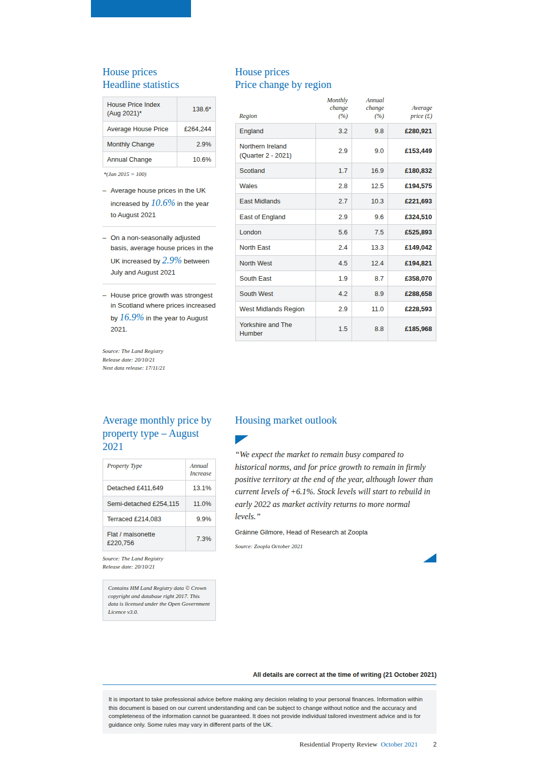House prices
Headline statistics
| House Price Index (Aug 2021)* | 138.6* |
| Average House Price | £264,244 |
| Monthly Change | 2.9% |
| Annual Change | 10.6% |
*(Jan 2015 = 100)
Average house prices in the UK increased by 10.6% in the year to August 2021
On a non-seasonally adjusted basis, average house prices in the UK increased by 2.9% between July and August 2021
House price growth was strongest in Scotland where prices increased by 16.9% in the year to August 2021.
Source: The Land Registry
Release date: 20/10/21
Next data release: 17/11/21
House prices
Price change by region
| Region | Monthly change (%) | Annual change (%) | Average price (£) |
| --- | --- | --- | --- |
| England | 3.2 | 9.8 | £280,921 |
| Northern Ireland (Quarter 2 - 2021) | 2.9 | 9.0 | £153,449 |
| Scotland | 1.7 | 16.9 | £180,832 |
| Wales | 2.8 | 12.5 | £194,575 |
| East Midlands | 2.7 | 10.3 | £221,693 |
| East of England | 2.9 | 9.6 | £324,510 |
| London | 5.6 | 7.5 | £525,893 |
| North East | 2.4 | 13.3 | £149,042 |
| North West | 4.5 | 12.4 | £194,821 |
| South East | 1.9 | 8.7 | £358,070 |
| South West | 4.2 | 8.9 | £288,658 |
| West Midlands Region | 2.9 | 11.0 | £228,593 |
| Yorkshire and The Humber | 1.5 | 8.8 | £185,968 |
Average monthly price by
property type – August 2021
| Property Type | Annual Increase |
| --- | --- |
| Detached £411,649 | 13.1% |
| Semi-detached £254,115 | 11.0% |
| Terraced £214,083 | 9.9% |
| Flat / maisonette £220,756 | 7.3% |
Source: The Land Registry
Release date: 20/10/21
Contains HM Land Registry data © Crown copyright and database right 2017. This data is licensed under the Open Government Licence v3.0.
Housing market outlook
“We expect the market to remain busy compared to historical norms, and for price growth to remain in firmly positive territory at the end of the year, although lower than current levels of +6.1%. Stock levels will start to rebuild in early 2022 as market activity returns to more normal levels.”
Gráinne Gilmore, Head of Research at Zoopla
Source: Zoopla October 2021
All details are correct at the time of writing (21 October 2021)
It is important to take professional advice before making any decision relating to your personal finances. Information within this document is based on our current understanding and can be subject to change without notice and the accuracy and completeness of the information cannot be guaranteed. It does not provide individual tailored investment advice and is for guidance only. Some rules may vary in different parts of the UK.
Residential Property Review October 2021
2